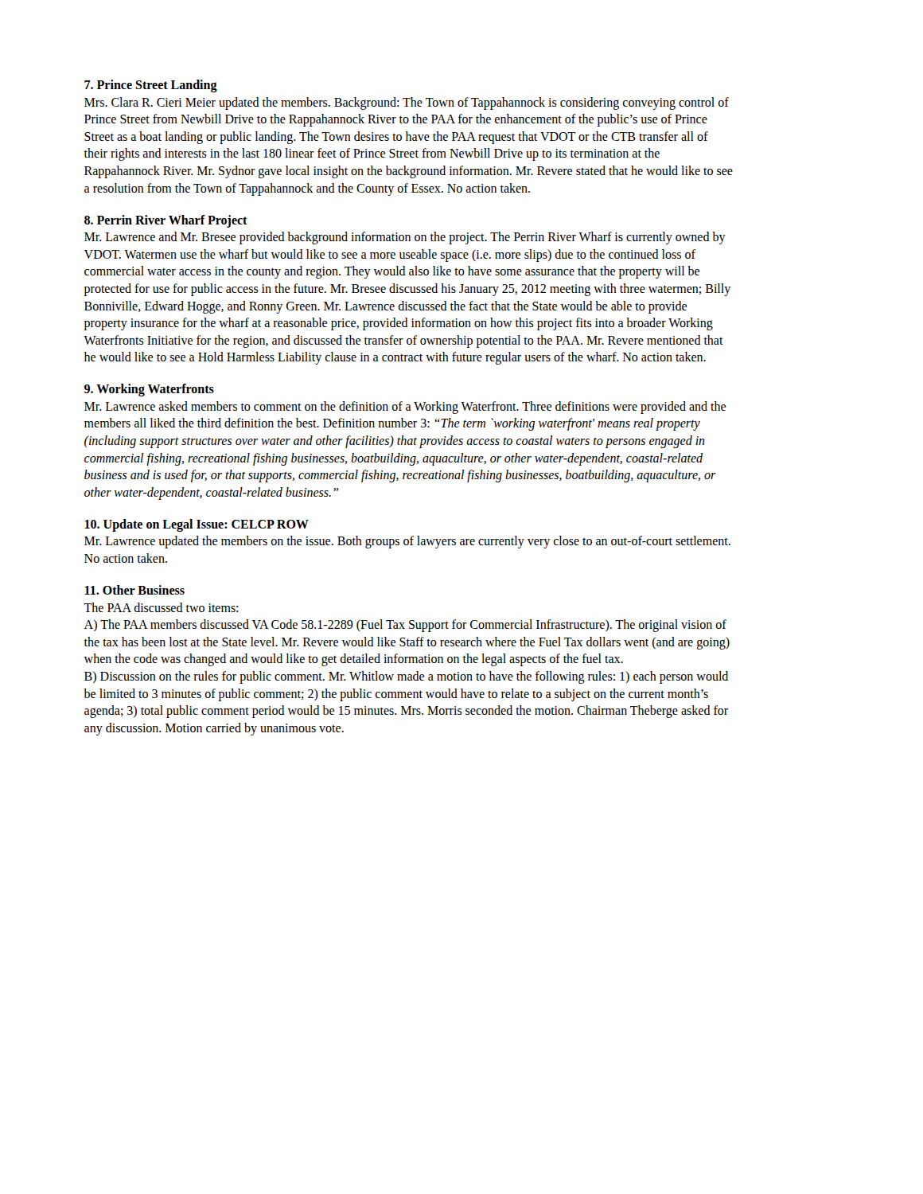7. Prince Street Landing
Mrs. Clara R. Cieri Meier updated the members. Background: The Town of Tappahannock is considering conveying control of Prince Street from Newbill Drive to the Rappahannock River to the PAA for the enhancement of the public’s use of Prince Street as a boat landing or public landing. The Town desires to have the PAA request that VDOT or the CTB transfer all of their rights and interests in the last 180 linear feet of Prince Street from Newbill Drive up to its termination at the Rappahannock River. Mr. Sydnor gave local insight on the background information. Mr. Revere stated that he would like to see a resolution from the Town of Tappahannock and the County of Essex. No action taken.
8. Perrin River Wharf Project
Mr. Lawrence and Mr. Bresee provided background information on the project. The Perrin River Wharf is currently owned by VDOT. Watermen use the wharf but would like to see a more useable space (i.e. more slips) due to the continued loss of commercial water access in the county and region. They would also like to have some assurance that the property will be protected for use for public access in the future. Mr. Bresee discussed his January 25, 2012 meeting with three watermen; Billy Bonniville, Edward Hogge, and Ronny Green. Mr. Lawrence discussed the fact that the State would be able to provide property insurance for the wharf at a reasonable price, provided information on how this project fits into a broader Working Waterfronts Initiative for the region, and discussed the transfer of ownership potential to the PAA. Mr. Revere mentioned that he would like to see a Hold Harmless Liability clause in a contract with future regular users of the wharf. No action taken.
9. Working Waterfronts
Mr. Lawrence asked members to comment on the definition of a Working Waterfront. Three definitions were provided and the members all liked the third definition the best. Definition number 3: “The term `working waterfront' means real property (including support structures over water and other facilities) that provides access to coastal waters to persons engaged in commercial fishing, recreational fishing businesses, boatbuilding, aquaculture, or other water-dependent, coastal-related business and is used for, or that supports, commercial fishing, recreational fishing businesses, boatbuilding, aquaculture, or other water-dependent, coastal-related business.”
10. Update on Legal Issue: CELCP ROW
Mr. Lawrence updated the members on the issue. Both groups of lawyers are currently very close to an out-of-court settlement. No action taken.
11. Other Business
The PAA discussed two items:
A) The PAA members discussed VA Code 58.1-2289 (Fuel Tax Support for Commercial Infrastructure). The original vision of the tax has been lost at the State level. Mr. Revere would like Staff to research where the Fuel Tax dollars went (and are going) when the code was changed and would like to get detailed information on the legal aspects of the fuel tax.
B) Discussion on the rules for public comment. Mr. Whitlow made a motion to have the following rules: 1) each person would be limited to 3 minutes of public comment; 2) the public comment would have to relate to a subject on the current month’s agenda; 3) total public comment period would be 15 minutes. Mrs. Morris seconded the motion. Chairman Theberge asked for any discussion. Motion carried by unanimous vote.